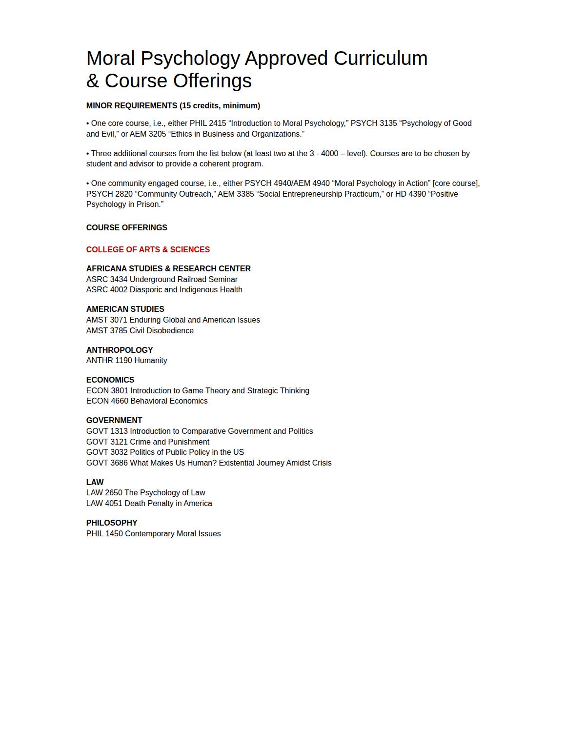Moral Psychology Approved Curriculum
& Course Offerings
MINOR REQUIREMENTS (15 credits, minimum)
• One core course, i.e., either PHIL 2415 “Introduction to Moral Psychology,” PSYCH 3135 “Psychology of Good and Evil,” or AEM 3205 “Ethics in Business and Organizations.”
• Three additional courses from the list below (at least two at the 3 - 4000 – level). Courses are to be chosen by student and advisor to provide a coherent program.
• One community engaged course, i.e., either PSYCH 4940/AEM 4940 “Moral Psychology in Action” [core course], PSYCH 2820 “Community Outreach,” AEM 3385 “Social Entrepreneurship Practicum,” or HD 4390 “Positive Psychology in Prison.”
COURSE OFFERINGS
COLLEGE OF ARTS & SCIENCES
AFRICANA STUDIES & RESEARCH CENTER
ASRC 3434 Underground Railroad Seminar
ASRC 4002 Diasporic and Indigenous Health
AMERICAN STUDIES
AMST 3071 Enduring Global and American Issues
AMST 3785 Civil Disobedience
ANTHROPOLOGY
ANTHR 1190 Humanity
ECONOMICS
ECON 3801 Introduction to Game Theory and Strategic Thinking
ECON 4660 Behavioral Economics
GOVERNMENT
GOVT 1313 Introduction to Comparative Government and Politics
GOVT 3121 Crime and Punishment
GOVT 3032 Politics of Public Policy in the US
GOVT 3686 What Makes Us Human? Existential Journey Amidst Crisis
LAW
LAW 2650 The Psychology of Law
LAW 4051 Death Penalty in America
PHILOSOPHY
PHIL 1450 Contemporary Moral Issues